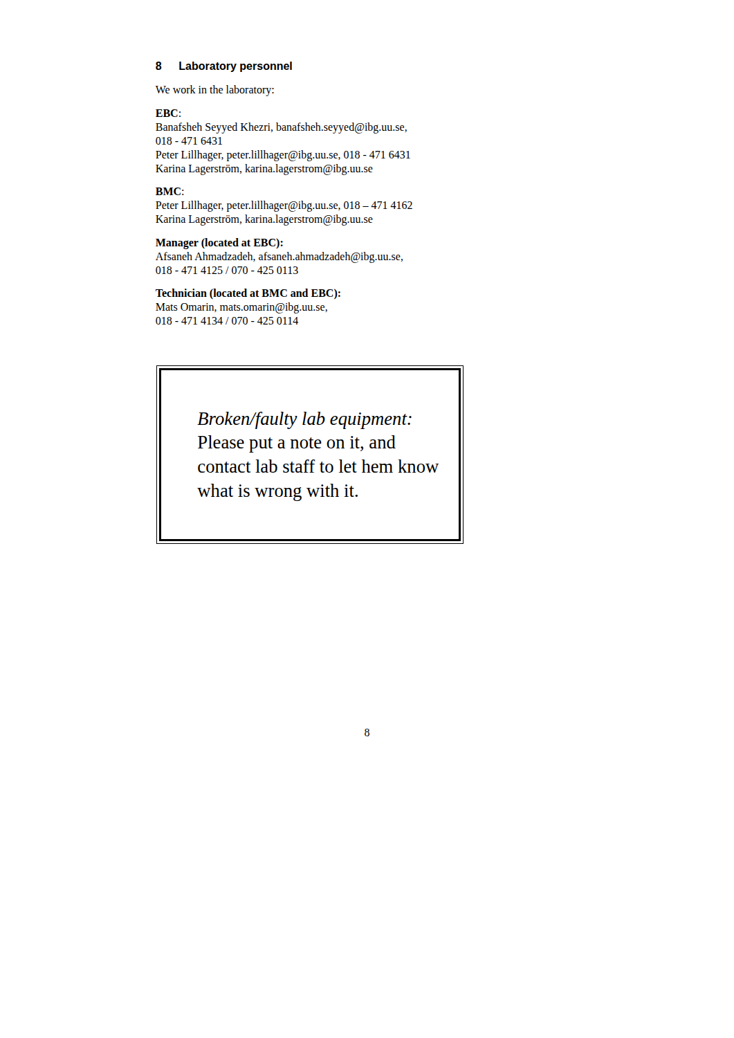8 Laboratory personnel
We work in the laboratory:
EBC: Banafsheh Seyyed Khezri, banafsheh.seyyed@ibg.uu.se, 018 - 471 6431 Peter Lillhager, peter.lillhager@ibg.uu.se, 018 - 471 6431 Karina Lagerström, karina.lagerstrom@ibg.uu.se
BMC: Peter Lillhager, peter.lillhager@ibg.uu.se, 018 – 471 4162 Karina Lagerström, karina.lagerstrom@ibg.uu.se
Manager (located at EBC): Afsaneh Ahmadzadeh, afsaneh.ahmadzadeh@ibg.uu.se, 018 - 471 4125 / 070 - 425 0113
Technician (located at BMC and EBC): Mats Omarin, mats.omarin@ibg.uu.se, 018 - 471 4134 / 070 - 425 0114
Broken/faulty lab equipment:
Please put a note on it, and contact lab staff to let hem know what is wrong with it.
8